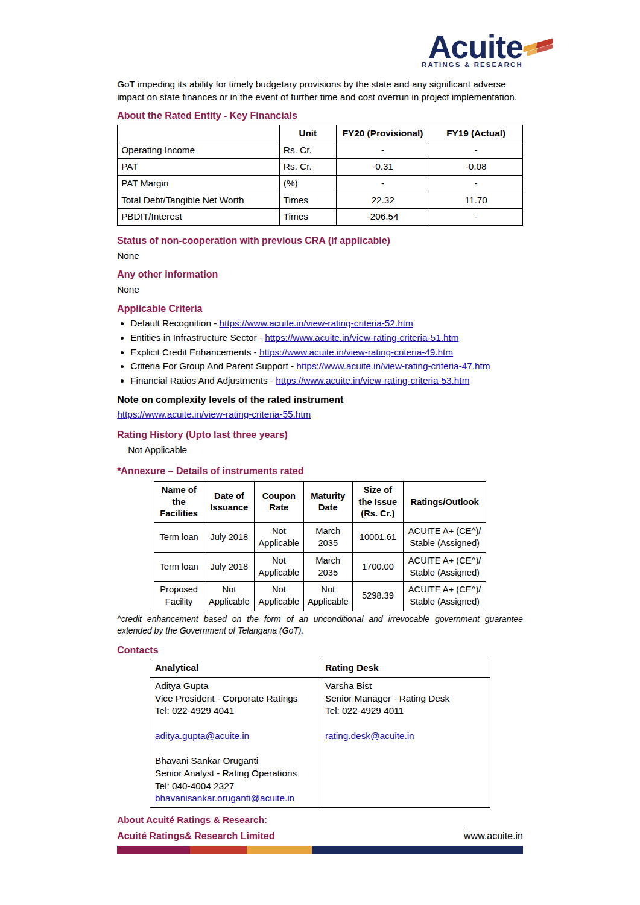Acuite
RATINGS & RESEARCH
GoT impeding its ability for timely budgetary provisions by the state and any significant adverse impact on state finances or in the event of further time and cost overrun in project implementation.
About the Rated Entity - Key Financials
| | Unit | FY20 (Provisional) | FY19 (Actual) |
| --- | --- | --- | --- |
| Operating Income | Rs. Cr. | - | - |
| PAT | Rs. Cr. | -0.31 | -0.08 |
| PAT Margin | (%) | - | - |
| Total Debt/Tangible Net Worth | Times | 22.32 | 11.70 |
| PBDIT/Interest | Times | -206.54 | - |
Status of non-cooperation with previous CRA (if applicable)
None
Any other information
None
Applicable Criteria
Default Recognition - https://www.acuite.in/view-rating-criteria-52.htm
Entities in Infrastructure Sector - https://www.acuite.in/view-rating-criteria-51.htm
Explicit Credit Enhancements - https://www.acuite.in/view-rating-criteria-49.htm
Criteria For Group And Parent Support - https://www.acuite.in/view-rating-criteria-47.htm
Financial Ratios And Adjustments - https://www.acuite.in/view-rating-criteria-53.htm
Note on complexity levels of the rated instrument
https://www.acuite.in/view-rating-criteria-55.htm
Rating History (Upto last three years)
Not Applicable
*Annexure – Details of instruments rated
| Name of the Facilities | Date of Issuance | Coupon Rate | Maturity Date | Size of the Issue (Rs. Cr.) | Ratings/Outlook |
| --- | --- | --- | --- | --- | --- |
| Term loan | July 2018 | Not Applicable | March 2035 | 10001.61 | ACUITE A+ (CE^)/ Stable (Assigned) |
| Term loan | July 2018 | Not Applicable | March 2035 | 1700.00 | ACUITE A+ (CE^)/ Stable (Assigned) |
| Proposed Facility | Not Applicable | Not Applicable | Not Applicable | 5298.39 | ACUITE A+ (CE^)/ Stable (Assigned) |
^credit enhancement based on the form of an unconditional and irrevocable government guarantee extended by the Government of Telangana (GoT).
Contacts
| Analytical | Rating Desk |
| --- | --- |
| Aditya Gupta Vice President - Corporate Ratings Tel: 022-4929 4041 aditya.gupta@acuite.in Bhavani Sankar Oruganti Senior Analyst - Rating Operations Tel: 040-4004 2327 bhavanisankar.oruganti@acuite.in | Varsha Bist Senior Manager - Rating Desk Tel: 022-4929 4011 rating.desk@acuite.in |
About Acuité Ratings & Research:
Acuité Ratings& Research Limited
www.acuite.in